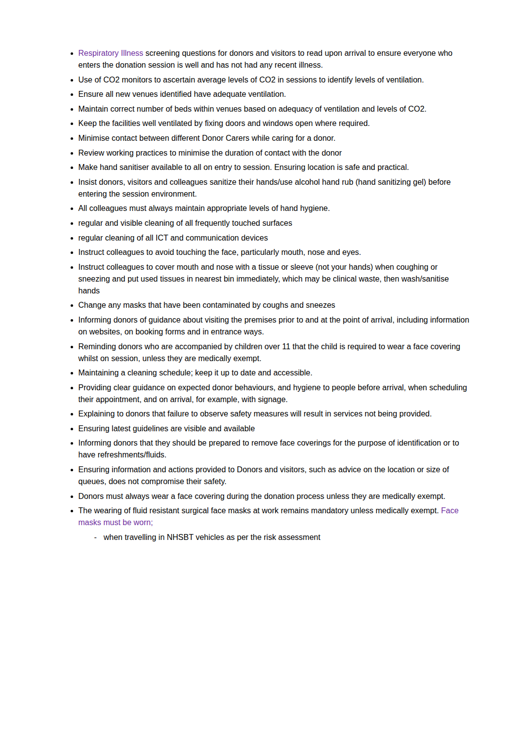Respiratory Illness screening questions for donors and visitors to read upon arrival to ensure everyone who enters the donation session is well and has not had any recent illness.
Use of CO2 monitors to ascertain average levels of CO2 in sessions to identify levels of ventilation.
Ensure all new venues identified have adequate ventilation.
Maintain correct number of beds within venues based on adequacy of ventilation and levels of CO2.
Keep the facilities well ventilated by fixing doors and windows open where required.
Minimise contact between different Donor Carers while caring for a donor.
Review working practices to minimise the duration of contact with the donor
Make hand sanitiser available to all on entry to session. Ensuring location is safe and practical.
Insist donors, visitors and colleagues sanitize their hands/use alcohol hand rub (hand sanitizing gel) before entering the session environment.
All colleagues must always maintain appropriate levels of hand hygiene.
regular and visible cleaning of all frequently touched surfaces
regular cleaning of all ICT and communication devices
Instruct colleagues to avoid touching the face, particularly mouth, nose and eyes.
Instruct colleagues to cover mouth and nose with a tissue or sleeve (not your hands) when coughing or sneezing and put used tissues in nearest bin immediately, which may be clinical waste, then wash/sanitise hands
Change any masks that have been contaminated by coughs and sneezes
Informing donors of guidance about visiting the premises prior to and at the point of arrival, including information on websites, on booking forms and in entrance ways.
Reminding donors who are accompanied by children over 11 that the child is required to wear a face covering whilst on session, unless they are medically exempt.
Maintaining a cleaning schedule; keep it up to date and accessible.
Providing clear guidance on expected donor behaviours, and hygiene to people before arrival, when scheduling their appointment, and on arrival, for example, with signage.
Explaining to donors that failure to observe safety measures will result in services not being provided.
Ensuring latest guidelines are visible and available
Informing donors that they should be prepared to remove face coverings for the purpose of identification or to have refreshments/fluids.
Ensuring information and actions provided to Donors and visitors, such as advice on the location or size of queues, does not compromise their safety.
Donors must always wear a face covering during the donation process unless they are medically exempt.
The wearing of fluid resistant surgical face masks at work remains mandatory unless medically exempt. Face masks must be worn;
when travelling in NHSBT vehicles as per the risk assessment